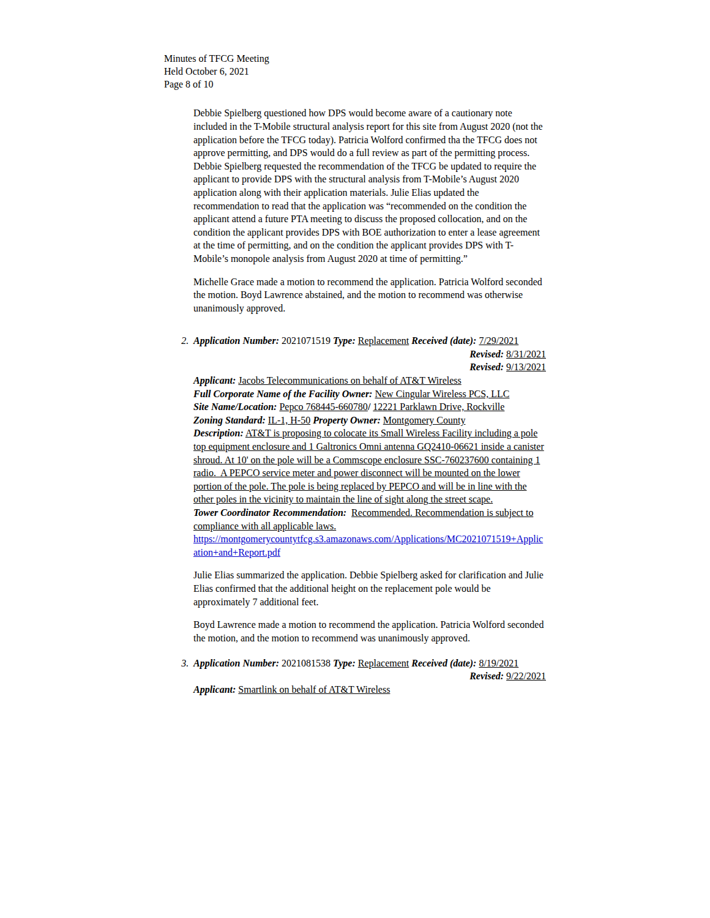Minutes of TFCG Meeting
Held October 6, 2021
Page 8 of 10
Debbie Spielberg questioned how DPS would become aware of a cautionary note included in the T-Mobile structural analysis report for this site from August 2020 (not the application before the TFCG today). Patricia Wolford confirmed tha the TFCG does not approve permitting, and DPS would do a full review as part of the permitting process. Debbie Spielberg requested the recommendation of the TFCG be updated to require the applicant to provide DPS with the structural analysis from T-Mobile’s August 2020 application along with their application materials. Julie Elias updated the recommendation to read that the application was “recommended on the condition the applicant attend a future PTA meeting to discuss the proposed collocation, and on the condition the applicant provides DPS with BOE authorization to enter a lease agreement at the time of permitting, and on the condition the applicant provides DPS with T-Mobile’s monopole analysis from August 2020 at time of permitting.”
Michelle Grace made a motion to recommend the application. Patricia Wolford seconded the motion. Boyd Lawrence abstained, and the motion to recommend was otherwise unanimously approved.
2.
Application Number: 2021071519 Type: Replacement Received (date): 7/29/2021
Revised: 8/31/2021
Revised: 9/13/2021
Applicant: Jacobs Telecommunications on behalf of AT&T Wireless
Full Corporate Name of the Facility Owner: New Cingular Wireless PCS, LLC
Site Name/Location: Pepco 768445-660780/ 12221 Parklawn Drive, Rockville
Zoning Standard: IL-1, H-50 Property Owner: Montgomery County
Description: AT&T is proposing to colocate its Small Wireless Facility including a pole top equipment enclosure and 1 Galtronics Omni antenna GQ2410-06621 inside a canister shroud. At 10' on the pole will be a Commscope enclosure SSC-760237600 containing 1 radio. A PEPCO service meter and power disconnect will be mounted on the lower portion of the pole. The pole is being replaced by PEPCO and will be in line with the other poles in the vicinity to maintain the line of sight along the street scape.
Tower Coordinator Recommendation: Recommended. Recommendation is subject to compliance with all applicable laws.
https://montgomerycountytfcg.s3.amazonaws.com/Applications/MC2021071519+Application+and+Report.pdf
Julie Elias summarized the application. Debbie Spielberg asked for clarification and Julie Elias confirmed that the additional height on the replacement pole would be approximately 7 additional feet.
Boyd Lawrence made a motion to recommend the application. Patricia Wolford seconded the motion, and the motion to recommend was unanimously approved.
3.
Application Number: 2021081538 Type: Replacement Received (date): 8/19/2021
Revised: 9/22/2021
Applicant: Smartlink on behalf of AT&T Wireless